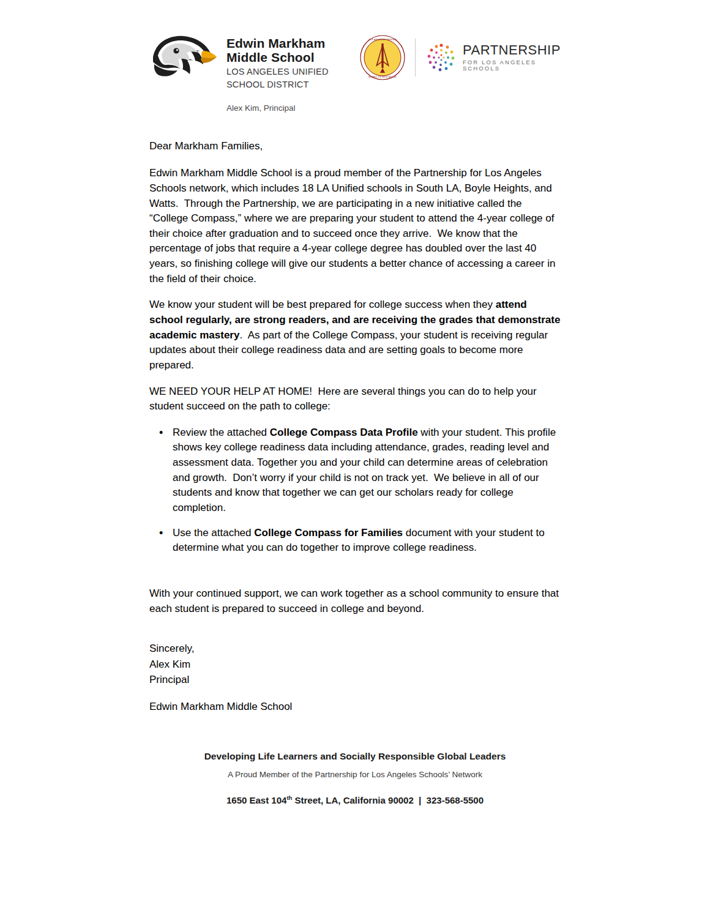Eagle head mascot
Edwin Markham Middle School
LOS ANGELES UNIFIED SCHOOL DISTRICT
Alex Kim, Principal
LAUSD Board of Education seal LOS ANGELES UNIFIED BOARD OF EDUCATION
Partnership for Los Angeles Schools mark
PARTNERSHIP
FOR LOS ANGELES SCHOOLS
Dear Markham Families,
Edwin Markham Middle School is a proud member of the Partnership for Los Angeles Schools network, which includes 18 LA Unified schools in South LA, Boyle Heights, and Watts. Through the Partnership, we are participating in a new initiative called the “College Compass,” where we are preparing your student to attend the 4-year college of their choice after graduation and to succeed once they arrive. We know that the percentage of jobs that require a 4-year college degree has doubled over the last 40 years, so finishing college will give our students a better chance of accessing a career in the field of their choice.
We know your student will be best prepared for college success when they attend school regularly, are strong readers, and are receiving the grades that demonstrate academic mastery. As part of the College Compass, your student is receiving regular updates about their college readiness data and are setting goals to become more prepared.
WE NEED YOUR HELP AT HOME! Here are several things you can do to help your student succeed on the path to college:
Review the attached College Compass Data Profile with your student. This profile shows key college readiness data including attendance, grades, reading level and assessment data. Together you and your child can determine areas of celebration and growth. Don’t worry if your child is not on track yet. We believe in all of our students and know that together we can get our scholars ready for college completion.
Use the attached College Compass for Families document with your student to determine what you can do together to improve college readiness.
With your continued support, we can work together as a school community to ensure that each student is prepared to succeed in college and beyond.
Sincerely,
Alex Kim
Principal
Edwin Markham Middle School
Developing Life Learners and Socially Responsible Global Leaders
A Proud Member of the Partnership for Los Angeles Schools’ Network
1650 East 104th Street, LA, California 90002 | 323-568-5500